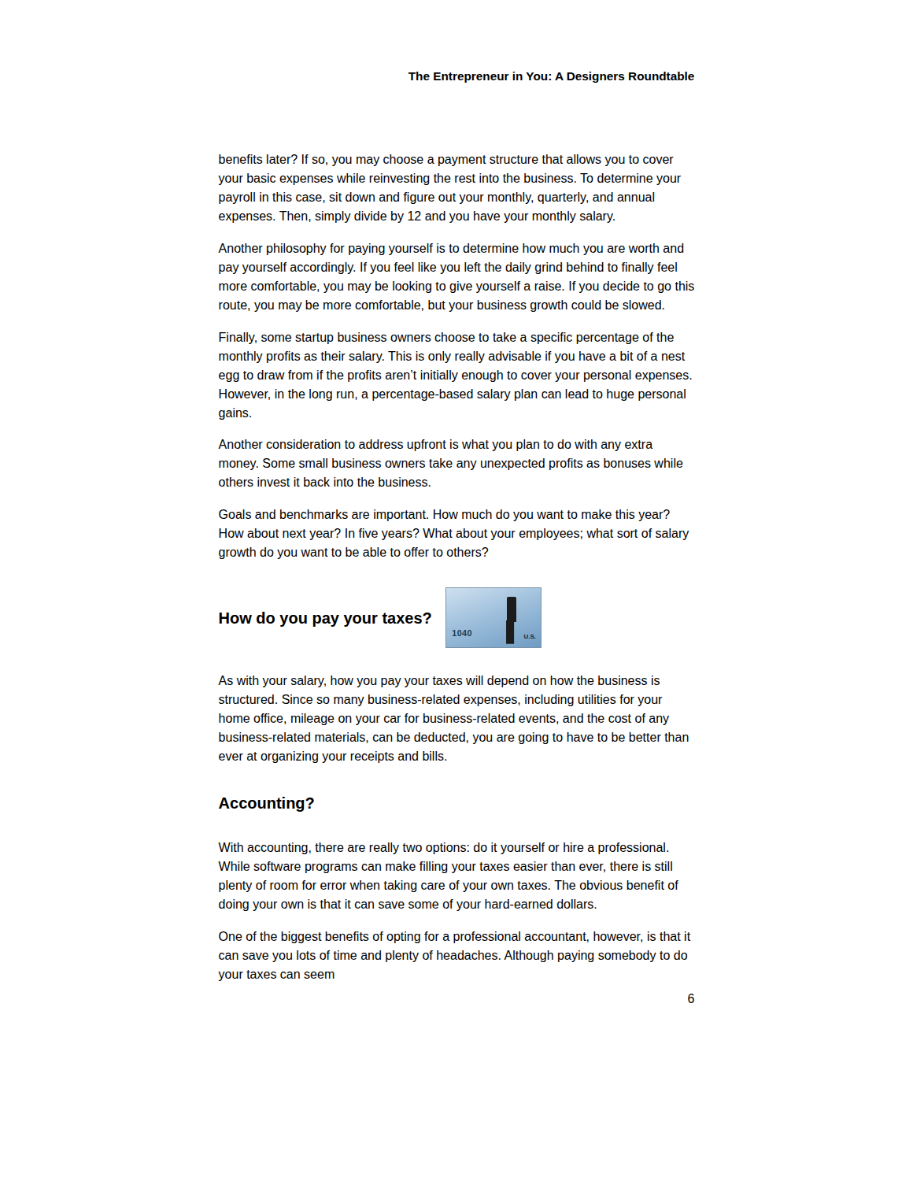The Entrepreneur in You: A Designers Roundtable
benefits later? If so, you may choose a payment structure that allows you to cover your basic expenses while reinvesting the rest into the business. To determine your payroll in this case, sit down and figure out your monthly, quarterly, and annual expenses. Then, simply divide by 12 and you have your monthly salary.
Another philosophy for paying yourself is to determine how much you are worth and pay yourself accordingly. If you feel like you left the daily grind behind to finally feel more comfortable, you may be looking to give yourself a raise. If you decide to go this route, you may be more comfortable, but your business growth could be slowed.
Finally, some startup business owners choose to take a specific percentage of the monthly profits as their salary. This is only really advisable if you have a bit of a nest egg to draw from if the profits aren’t initially enough to cover your personal expenses. However, in the long run, a percentage-based salary plan can lead to huge personal gains.
Another consideration to address upfront is what you plan to do with any extra money. Some small business owners take any unexpected profits as bonuses while others invest it back into the business.
Goals and benchmarks are important. How much do you want to make this year? How about next year? In five years? What about your employees; what sort of salary growth do you want to be able to offer to others?
How do you pay your taxes? U.S.
As with your salary, how you pay your taxes will depend on how the business is structured. Since so many business-related expenses, including utilities for your home office, mileage on your car for business-related events, and the cost of any business-related materials, can be deducted, you are going to have to be better than ever at organizing your receipts and bills.
Accounting?
With accounting, there are really two options: do it yourself or hire a professional. While software programs can make filling your taxes easier than ever, there is still plenty of room for error when taking care of your own taxes. The obvious benefit of doing your own is that it can save some of your hard-earned dollars.
One of the biggest benefits of opting for a professional accountant, however, is that it can save you lots of time and plenty of headaches. Although paying somebody to do your taxes can seem
6